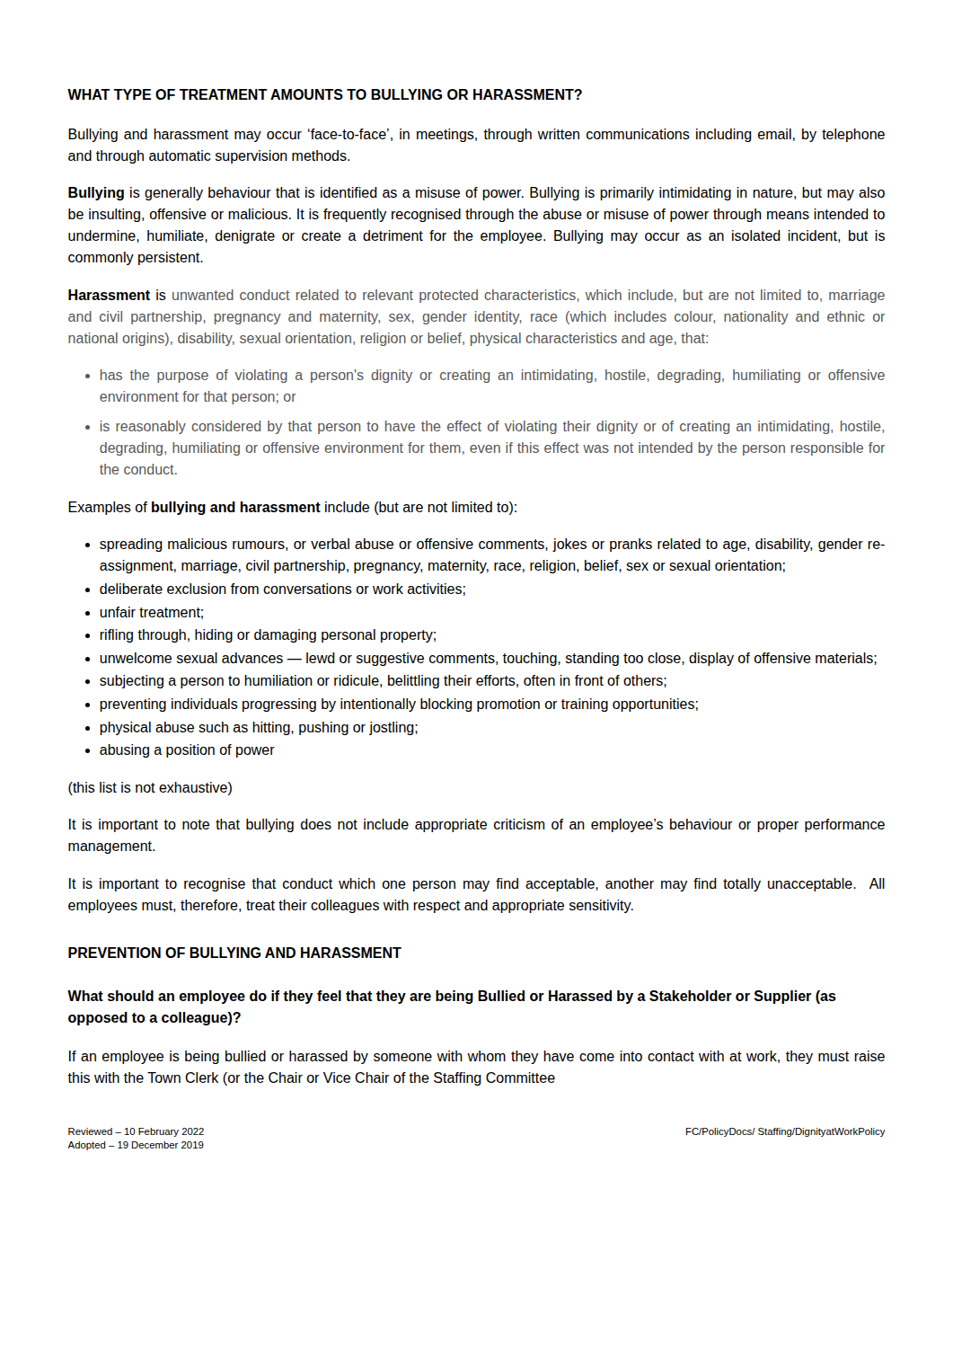What type of treatment amounts to bullying or harassment?
Bullying and harassment may occur ‘face-to-face’, in meetings, through written communications including email, by telephone and through automatic supervision methods.
Bullying is generally behaviour that is identified as a misuse of power. Bullying is primarily intimidating in nature, but may also be insulting, offensive or malicious. It is frequently recognised through the abuse or misuse of power through means intended to undermine, humiliate, denigrate or create a detriment for the employee. Bullying may occur as an isolated incident, but is commonly persistent.
Harassment is unwanted conduct related to relevant protected characteristics, which include, but are not limited to, marriage and civil partnership, pregnancy and maternity, sex, gender identity, race (which includes colour, nationality and ethnic or national origins), disability, sexual orientation, religion or belief, physical characteristics and age, that:
has the purpose of violating a person's dignity or creating an intimidating, hostile, degrading, humiliating or offensive environment for that person; or
is reasonably considered by that person to have the effect of violating their dignity or of creating an intimidating, hostile, degrading, humiliating or offensive environment for them, even if this effect was not intended by the person responsible for the conduct.
Examples of bullying and harassment include (but are not limited to):
spreading malicious rumours, or verbal abuse or offensive comments, jokes or pranks related to age, disability, gender re-assignment, marriage, civil partnership, pregnancy, maternity, race, religion, belief, sex or sexual orientation;
deliberate exclusion from conversations or work activities;
unfair treatment;
rifling through, hiding or damaging personal property;
unwelcome sexual advances — lewd or suggestive comments, touching, standing too close, display of offensive materials;
subjecting a person to humiliation or ridicule, belittling their efforts, often in front of others;
preventing individuals progressing by intentionally blocking promotion or training opportunities;
physical abuse such as hitting, pushing or jostling;
abusing a position of power
(this list is not exhaustive)
It is important to note that bullying does not include appropriate criticism of an employee’s behaviour or proper performance management.
It is important to recognise that conduct which one person may find acceptable, another may find totally unacceptable. All employees must, therefore, treat their colleagues with respect and appropriate sensitivity.
Prevention of bullying and harassment
What should an employee do if they feel that they are being Bullied or Harassed by a Stakeholder or Supplier (as opposed to a colleague)?
If an employee is being bullied or harassed by someone with whom they have come into contact with at work, they must raise this with the Town Clerk (or the Chair or Vice Chair of the Staffing Committee
Reviewed – 10 February 2022
Adopted – 19 December 2019
FC/PolicyDocs/ Staffing/DignityatWorkPolicy